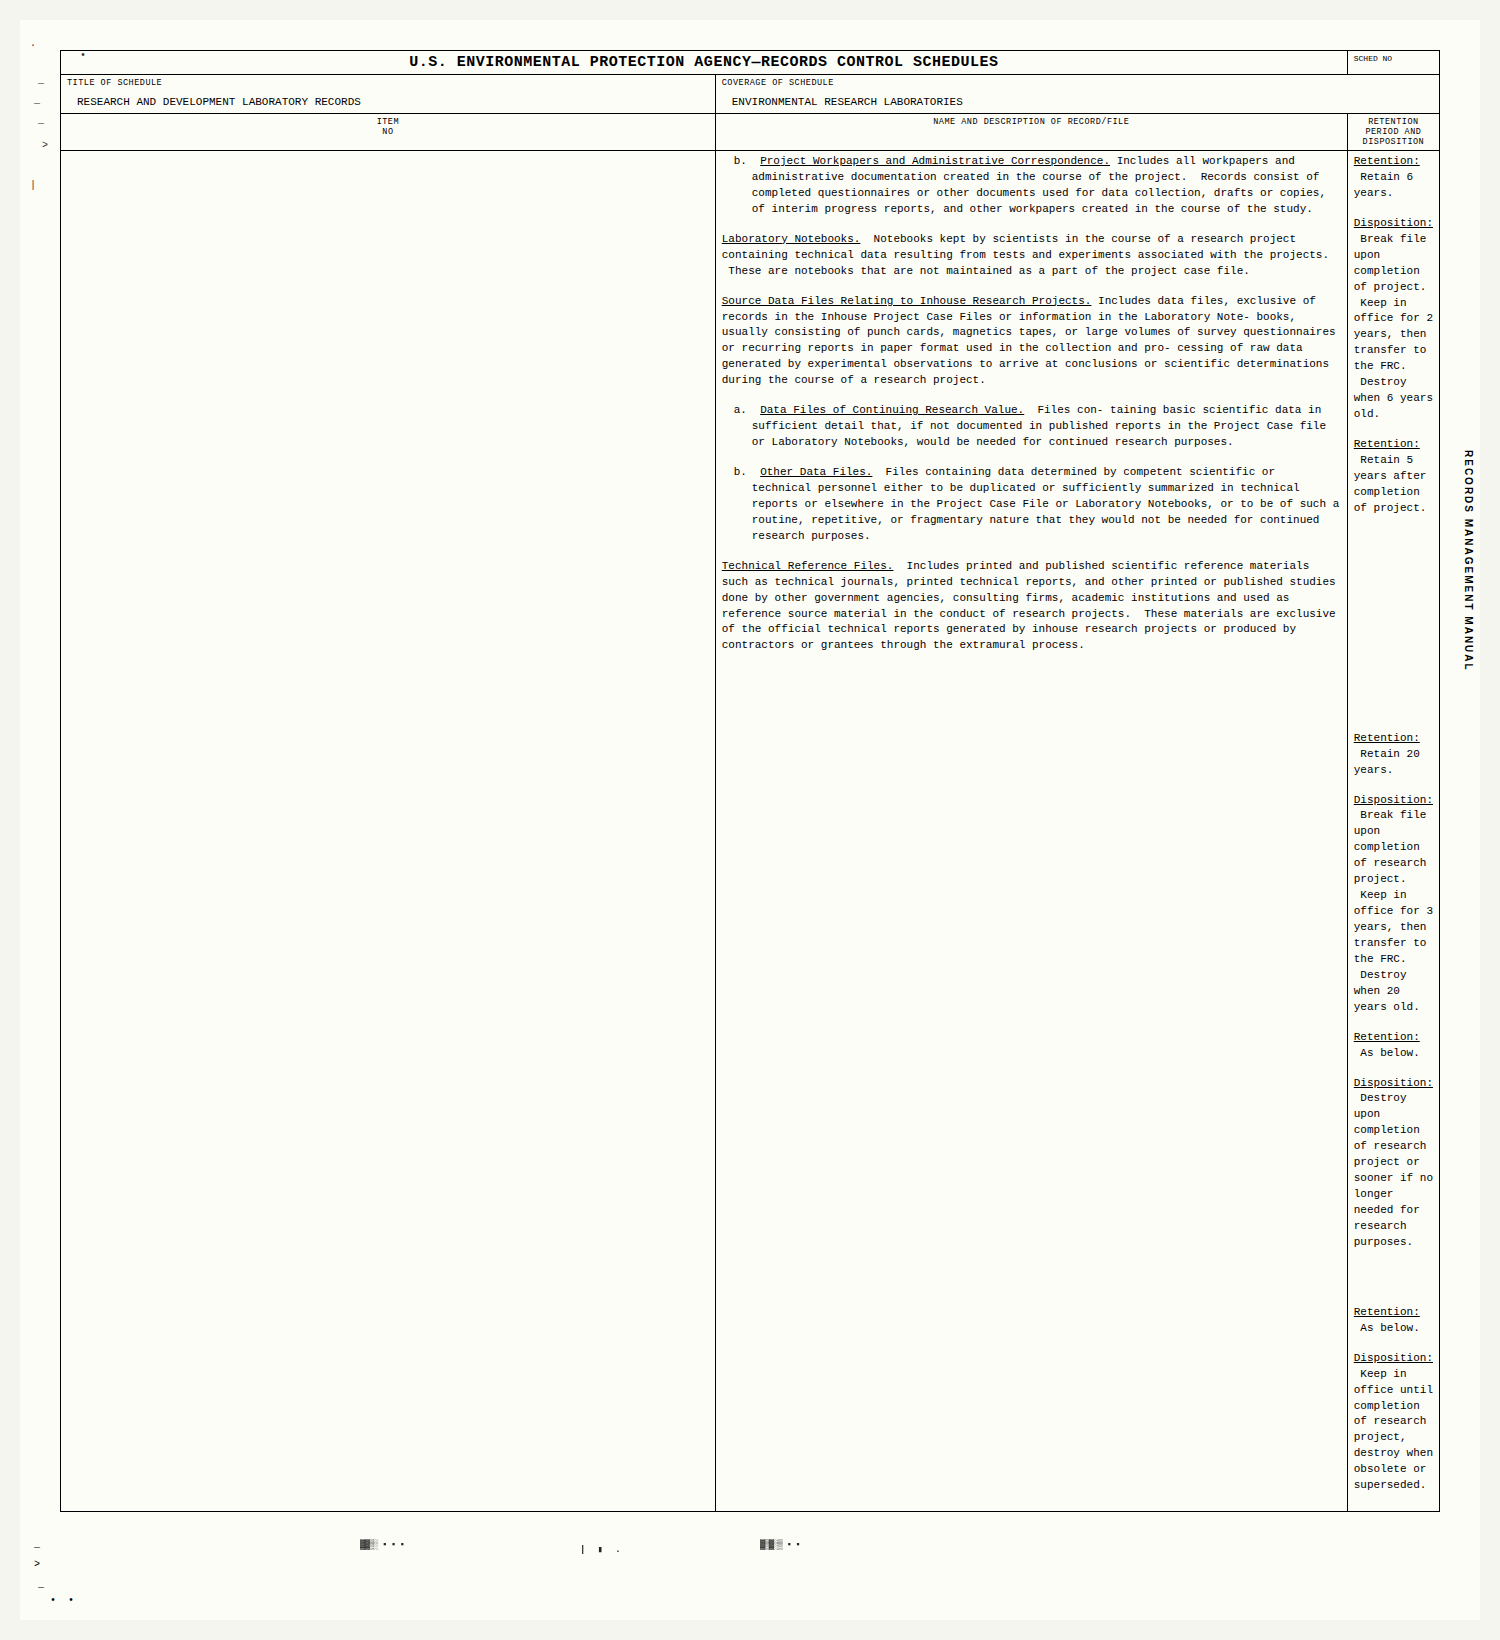.
•
_
_
_
>
|
RECORDS MANAGEMENT MANUAL
| U.S. ENVIRONMENTAL PROTECTION AGENCY—RECORDS CONTROL SCHEDULES | SCHED NO |
| TITLE OF SCHEDULE RESEARCH AND DEVELOPMENT LABORATORY RECORDS | COVERAGE OF SCHEDULE ENVIRONMENTAL RESEARCH LABORATORIES |
| ITEM NO | NAME AND DESCRIPTION OF RECORD/FILE | RETENTION PERIOD AND DISPOSITION |
| | b. Project Workpapers and Administrative Correspondence. Includes all workpapers and administrative documentation created in the course of the project. Records consist of completed questionnaires or other documents used for data collection, drafts or copies, of interim progress reports, and other workpapers created in the course of the study. Laboratory Notebooks. Notebooks kept by scientists in the course of a research project containing technical data resulting from tests and experiments associated with the projects. These are notebooks that are not maintained as a part of the project case file. Source Data Files Relating to Inhouse Research Projects. Includes data files, exclusive of records in the Inhouse Project Case Files or information in the Laboratory Note- books, usually consisting of punch cards, magnetics tapes, or large volumes of survey questionnaires or recurring reports in paper format used in the collection and pro- cessing of raw data generated by experimental observations to arrive at conclusions or scientific determinations during the course of a research project. a. Data Files of Continuing Research Value. Files con- taining basic scientific data in sufficient detail that, if not documented in published reports in the Project Case file or Laboratory Notebooks, would be needed for continued research purposes. b. Other Data Files. Files containing data determined by competent scientific or technical personnel either to be duplicated or sufficiently summarized in technical reports or elsewhere in the Project Case File or Laboratory Notebooks, or to be of such a routine, repetitive, or fragmentary nature that they would not be needed for continued research purposes. Technical Reference Files. Includes printed and published scientific reference materials such as technical journals, printed technical reports, and other printed or published studies done by other government agencies, consulting firms, academic institutions and used as reference source material in the conduct of research projects. These materials are exclusive of the official technical reports generated by inhouse research projects or produced by contractors or grantees through the extramural process. | Retention: Retain 6 years. Disposition: Break file upon completion of project. Keep in office for 2 years, then transfer to the FRC. Destroy when 6 years old. Retention: Retain 5 years after completion of project. Retention: Retain 20 years. Disposition: Break file upon completion of research project. Keep in office for 3 years, then transfer to the FRC. Destroy when 20 years old. Retention: As below. Disposition: Destroy upon completion of research project or sooner if no longer needed for research purposes. Retention: As below. Disposition: Keep in office until completion of research project, destroy when obsolete or superseded. |
▓▓▒░ ▪ ▪ ▪ | ▮ . ▓▒▓░▒ ▪ ▪
_
>
_
• •